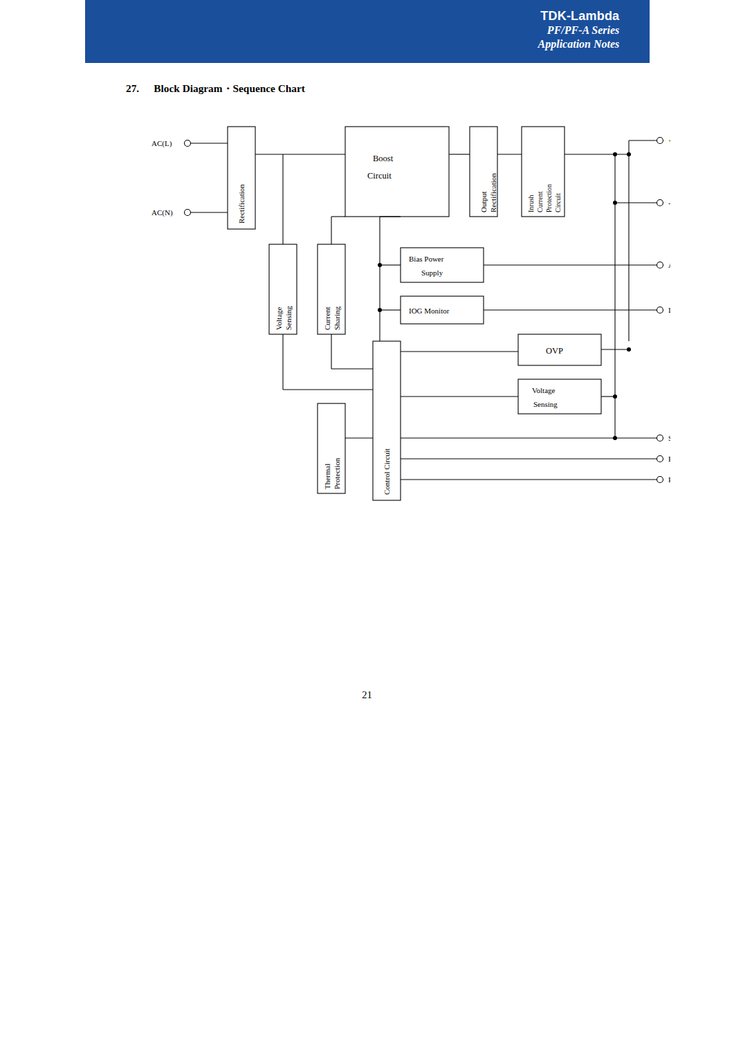TDK-Lambda
PF/PF-A Series
Application Notes
27. Block Diagram・Sequence Chart
AC(L) AC(N) Rectification Boost Circuit Output Rectification Inrush Current Protection Circuit +V -V Voltage Sensing Current Sharing Bias Power Supply AUX IOG Monitor IOG Control Circuit OVP Voltage Sensing Thermal Protection SG ENA PC
21